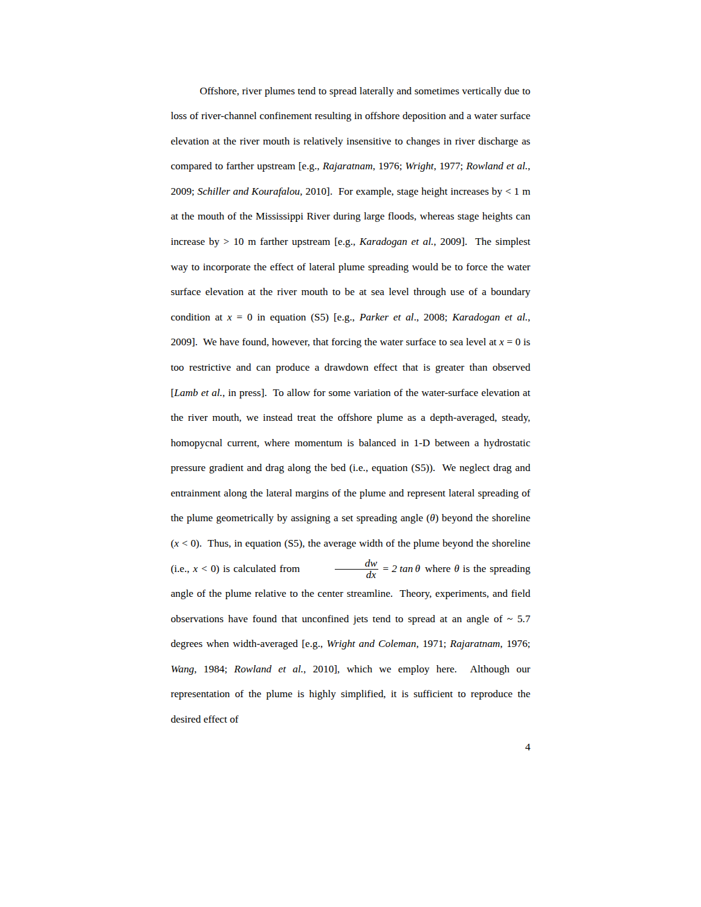Offshore, river plumes tend to spread laterally and sometimes vertically due to loss of river-channel confinement resulting in offshore deposition and a water surface elevation at the river mouth is relatively insensitive to changes in river discharge as compared to farther upstream [e.g., Rajaratnam, 1976; Wright, 1977; Rowland et al., 2009; Schiller and Kourafalou, 2010]. For example, stage height increases by < 1 m at the mouth of the Mississippi River during large floods, whereas stage heights can increase by > 10 m farther upstream [e.g., Karadogan et al., 2009]. The simplest way to incorporate the effect of lateral plume spreading would be to force the water surface elevation at the river mouth to be at sea level through use of a boundary condition at x = 0 in equation (S5) [e.g., Parker et al., 2008; Karadogan et al., 2009]. We have found, however, that forcing the water surface to sea level at x = 0 is too restrictive and can produce a drawdown effect that is greater than observed [Lamb et al., in press]. To allow for some variation of the water-surface elevation at the river mouth, we instead treat the offshore plume as a depth-averaged, steady, homopycnal current, where momentum is balanced in 1-D between a hydrostatic pressure gradient and drag along the bed (i.e., equation (S5)). We neglect drag and entrainment along the lateral margins of the plume and represent lateral spreading of the plume geometrically by assigning a set spreading angle (θ) beyond the shoreline (x < 0). Thus, in equation (S5), the average width of the plume beyond the shoreline (i.e., x < 0) is calculated from dw dx = 2 tan θ where θ is the spreading angle of the plume relative to the center streamline. Theory, experiments, and field observations have found that unconfined jets tend to spread at an angle of ~ 5.7 degrees when width-averaged [e.g., Wright and Coleman, 1971; Rajaratnam, 1976; Wang, 1984; Rowland et al., 2010], which we employ here. Although our representation of the plume is highly simplified, it is sufficient to reproduce the desired effect of
4